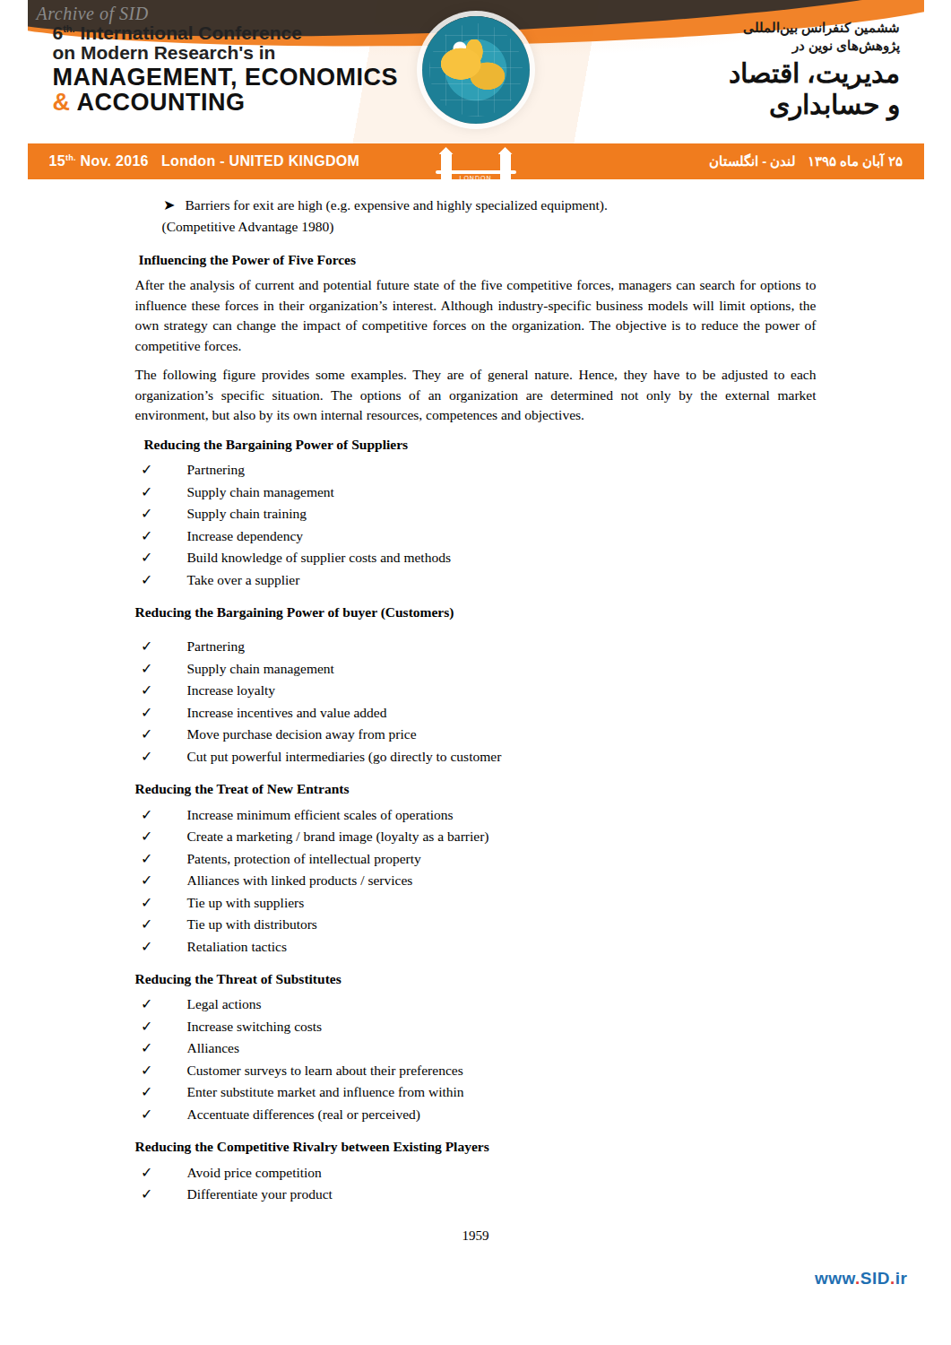Archive of SID
6th. International Conference
on Modern Research's in
MANAGEMENT, ECONOMICS
& ACCOUNTING
ششمین کنفرانس بین‌المللی
پژوهش‌های نوین در
مدیریت، اقتصاد
و حسابداری
15th. Nov. 2016 London - UNITED KINGDOM
LONDON
۲۵ آبان ماه ۱۳۹۵ لندن - انگلستان
➤
Barriers for exit are high (e.g. expensive and highly specialized equipment).
(Competitive Advantage 1980)
Influencing the Power of Five Forces
After the analysis of current and potential future state of the five competitive forces, managers can search for options to influence these forces in their organization’s interest. Although industry-specific business models will limit options, the own strategy can change the impact of competitive forces on the organization. The objective is to reduce the power of competitive forces.
The following figure provides some examples. They are of general nature. Hence, they have to be adjusted to each organization’s specific situation. The options of an organization are determined not only by the external market environment, but also by its own internal resources, competences and objectives.
Reducing the Bargaining Power of Suppliers
✓Partnering
✓Supply chain management
✓Supply chain training
✓Increase dependency
✓Build knowledge of supplier costs and methods
✓Take over a supplier
Reducing the Bargaining Power of buyer (Customers)
✓Partnering
✓Supply chain management
✓Increase loyalty
✓Increase incentives and value added
✓Move purchase decision away from price
✓Cut put powerful intermediaries (go directly to customer
Reducing the Treat of New Entrants
✓Increase minimum efficient scales of operations
✓Create a marketing / brand image (loyalty as a barrier)
✓Patents, protection of intellectual property
✓Alliances with linked products / services
✓Tie up with suppliers
✓Tie up with distributors
✓Retaliation tactics
Reducing the Threat of Substitutes
✓Legal actions
✓Increase switching costs
✓Alliances
✓Customer surveys to learn about their preferences
✓Enter substitute market and influence from within
✓Accentuate differences (real or perceived)
Reducing the Competitive Rivalry between Existing Players
✓Avoid price competition
✓Differentiate your product
1959
www. SID. ir